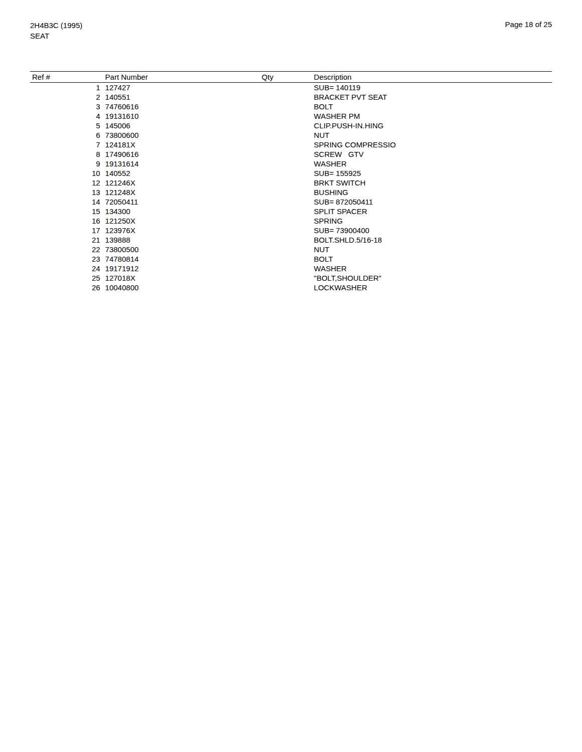2H4B3C (1995)
SEAT
Page 18 of 25
| Ref # | Part Number | Qty | Description |
| --- | --- | --- | --- |
| 1 | 127427 | | SUB= 140119 |
| 2 | 140551 | | BRACKET PVT SEAT |
| 3 | 74760616 | | BOLT |
| 4 | 19131610 | | WASHER PM |
| 5 | 145006 | | CLIP.PUSH-IN.HING |
| 6 | 73800600 | | NUT |
| 7 | 124181X | | SPRING COMPRESSIO |
| 8 | 17490616 | | SCREW GTV |
| 9 | 19131614 | | WASHER |
| 10 | 140552 | | SUB= 155925 |
| 12 | 121246X | | BRKT SWITCH |
| 13 | 121248X | | BUSHING |
| 14 | 72050411 | | SUB= 872050411 |
| 15 | 134300 | | SPLIT SPACER |
| 16 | 121250X | | SPRING |
| 17 | 123976X | | SUB= 73900400 |
| 21 | 139888 | | BOLT.SHLD.5/16-18 |
| 22 | 73800500 | | NUT |
| 23 | 74780814 | | BOLT |
| 24 | 19171912 | | WASHER |
| 25 | 127018X | | "BOLT,SHOULDER" |
| 26 | 10040800 | | LOCKWASHER |